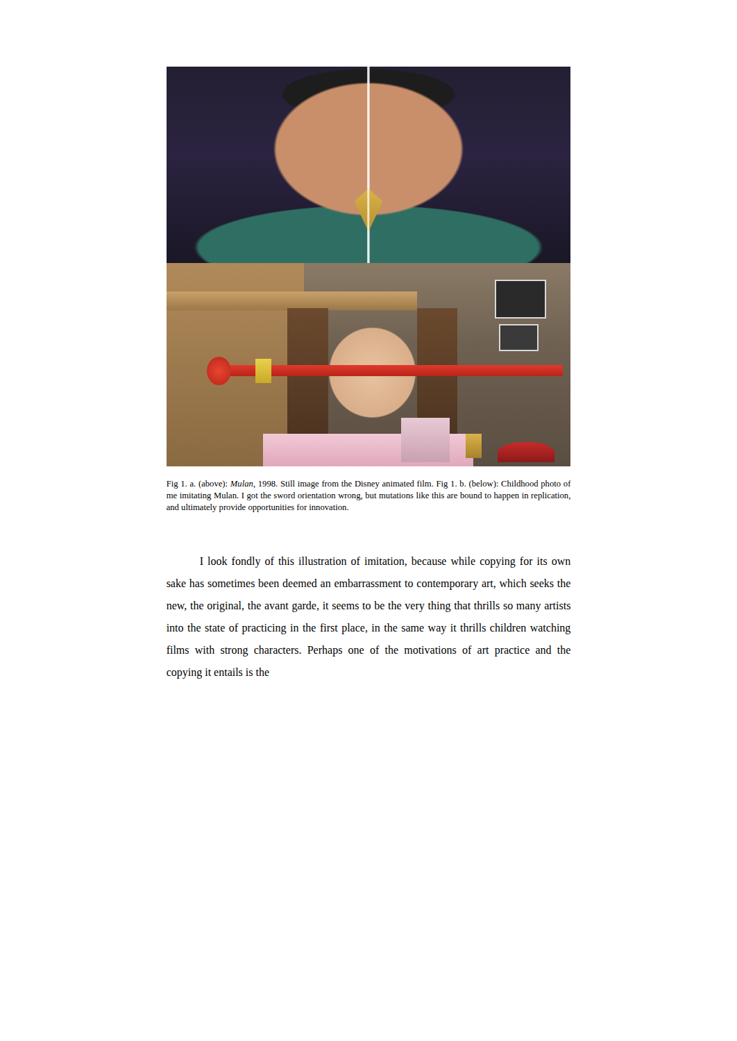Fig 1. a. (above): Mulan, 1998. Still image from the Disney animated film. Fig 1. b. (below): Childhood photo of me imitating Mulan. I got the sword orientation wrong, but mutations like this are bound to happen in replication, and ultimately provide opportunities for innovation.
I look fondly of this illustration of imitation, because while copying for its own sake has sometimes been deemed an embarrassment to contemporary art, which seeks the new, the original, the avant garde, it seems to be the very thing that thrills so many artists into the state of practicing in the first place, in the same way it thrills children watching films with strong characters. Perhaps one of the motivations of art practice and the copying it entails is the